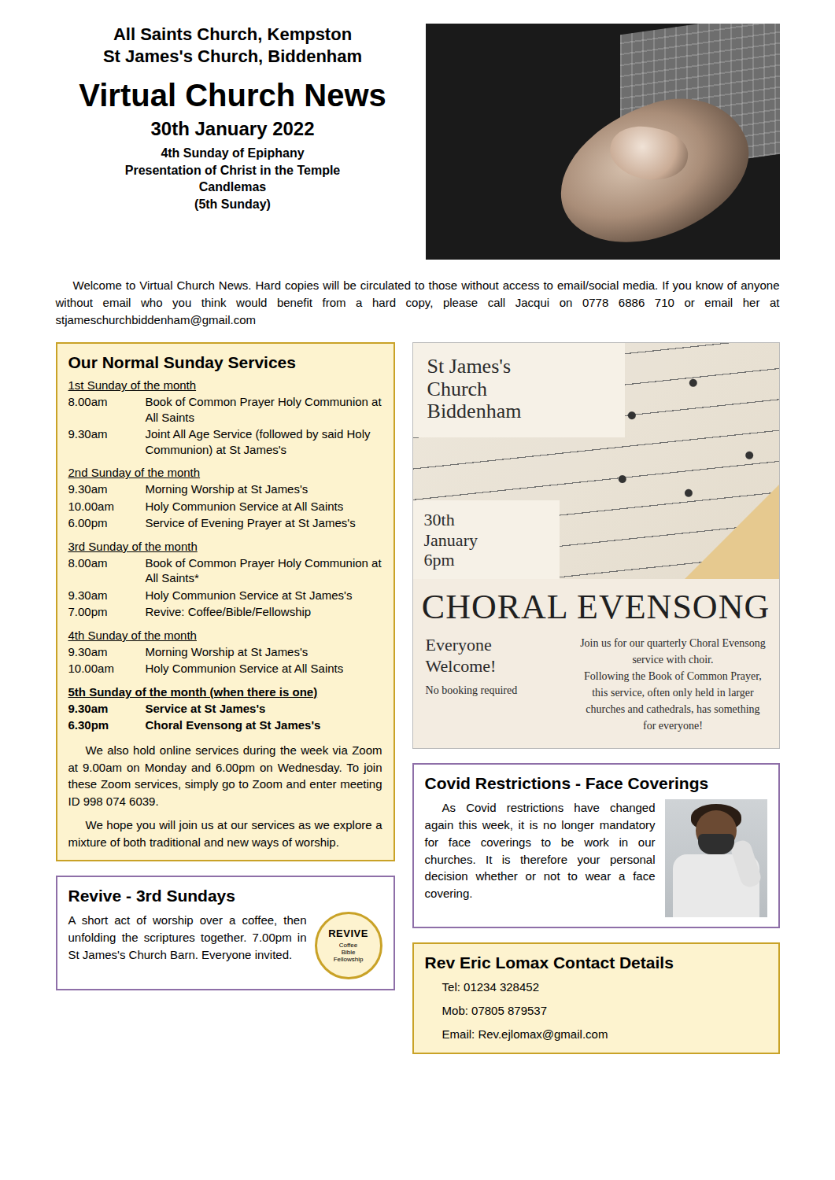All Saints Church, Kempston
St James's Church, Biddenham
Virtual Church News
30th January 2022
4th Sunday of Epiphany
Presentation of Christ in the Temple
Candlemas
(5th Sunday)
Welcome to Virtual Church News. Hard copies will be circulated to those without access to email/social media. If you know of anyone without email who you think would benefit from a hard copy, please call Jacqui on 0778 6886 710 or email her at stjameschurchbiddenham@gmail.com
Our Normal Sunday Services
1st Sunday of the month
| 8.00am | Book of Common Prayer Holy Communion at All Saints |
| 9.30am | Joint All Age Service (followed by said Holy Communion) at St James's |
2nd Sunday of the month
| 9.30am | Morning Worship at St James's |
| 10.00am | Holy Communion Service at All Saints |
| 6.00pm | Service of Evening Prayer at St James's |
3rd Sunday of the month
| 8.00am | Book of Common Prayer Holy Communion at All Saints* |
| 9.30am | Holy Communion Service at St James's |
| 7.00pm | Revive: Coffee/Bible/Fellowship |
4th Sunday of the month
| 9.30am | Morning Worship at St James's |
| 10.00am | Holy Communion Service at All Saints |
5th Sunday of the month (when there is one)
| 9.30am | Service at St James's |
| 6.30pm | Choral Evensong at St James's |
We also hold online services during the week via Zoom at 9.00am on Monday and 6.00pm on Wednesday. To join these Zoom services, simply go to Zoom and enter meeting ID 998 074 6039.
We hope you will join us at our services as we explore a mixture of both traditional and new ways of worship.
Revive - 3rd Sundays
A short act of worship over a coffee, then unfolding the scriptures together. 7.00pm in St James's Church Barn. Everyone invited.
REVIVE
Coffee
Bible
Fellowship
St James's
Church
Biddenham
30th
January
6pm
CHORAL EVENSONG
Everyone
Welcome!
No booking required
Join us for our quarterly Choral Evensong service with choir.
Following the Book of Common Prayer, this service, often only held in larger churches and cathedrals, has something for everyone!
Covid Restrictions - Face Coverings
As Covid restrictions have changed again this week, it is no longer mandatory for face coverings to be work in our churches. It is therefore your personal decision whether or not to wear a face covering.
Rev Eric Lomax Contact Details
Tel: 01234 328452
Mob: 07805 879537
Email: Rev.ejlomax@gmail.com